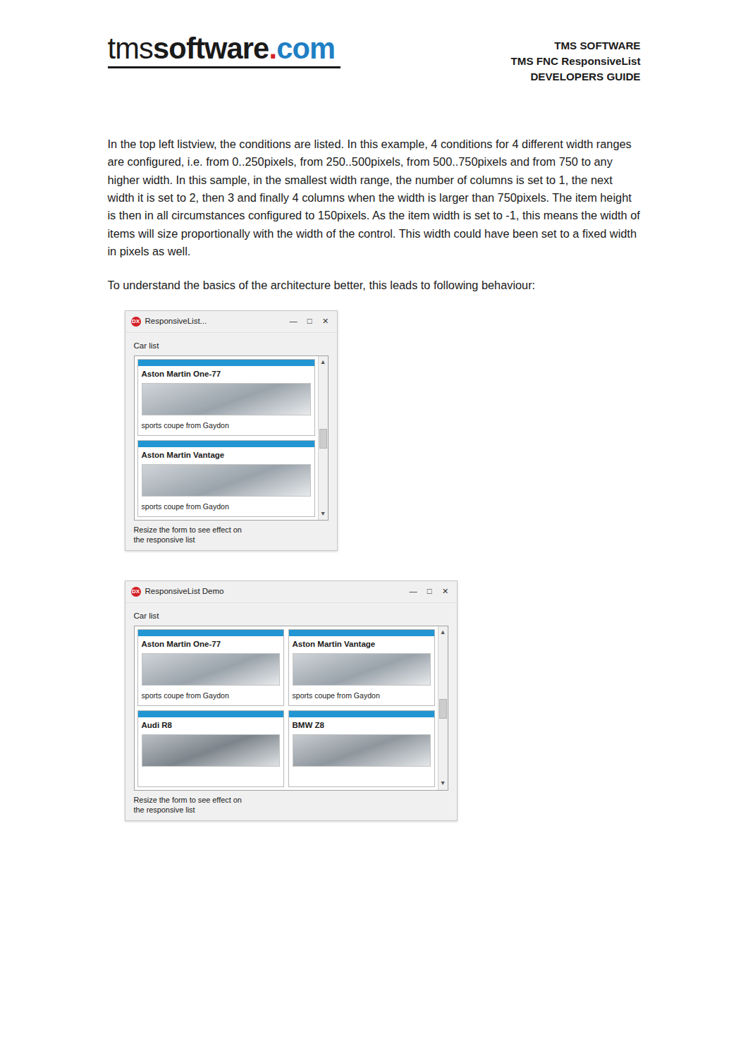tms software. com
TMS SOFTWARE
TMS FNC ResponsiveList
DEVELOPERS GUIDE
In the top left listview, the conditions are listed. In this example, 4 conditions for 4 different width ranges are configured, i.e. from 0..250pixels, from 250..500pixels, from 500..750pixels and from 750 to any higher width. In this sample, in the smallest width range, the number of columns is set to 1, the next width it is set to 2, then 3 and finally 4 columns when the width is larger than 750pixels. The item height is then in all circumstances configured to 150pixels. As the item width is set to -1, this means the width of items will size proportionally with the width of the control. This width could have been set to a fixed width in pixels as well.
To understand the basics of the architecture better, this leads to following behaviour:
DX ResponsiveList...
—□✕
Car list
Aston Martin One-77
sports coupe from Gaydon
Aston Martin Vantage
sports coupe from Gaydon
▲
▼
Resize the form to see effect on
the responsive list
DX ResponsiveList Demo
—□✕
Car list
Aston Martin One-77
sports coupe from Gaydon
Aston Martin Vantage
sports coupe from Gaydon
Audi R8
BMW Z8
▲
▼
Resize the form to see effect on
the responsive list